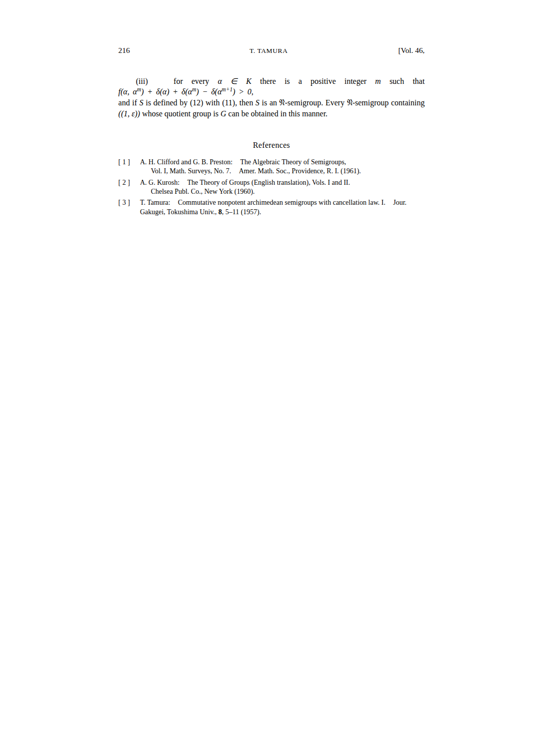216 T. TAMURA [Vol. 46,
(iii) for every α ∈ K there is a positive integer m such that f(α, αm) + δ(α) + δ(αm) − δ(αm+1) > 0,
and if S is defined by (12) with (11), then S is an 𝔑-semigroup. Every 𝔑-semigroup containing ((1, ε)) whose quotient group is G can be obtained in this manner.
References
[ 1 ] A. H. Clifford and G. B. Preston: The Algebraic Theory of Semigroups, Vol. I, Math. Surveys, No. 7. Amer. Math. Soc., Providence, R. I. (1961).
[ 2 ] A. G. Kurosh: The Theory of Groups (English translation), Vols. I and II. Chelsea Publ. Co., New York (1960).
[ 3 ] T. Tamura: Commutative nonpotent archimedean semigroups with cancellation law. I. Jour. Gakugei, Tokushima Univ., 8, 5–11 (1957).